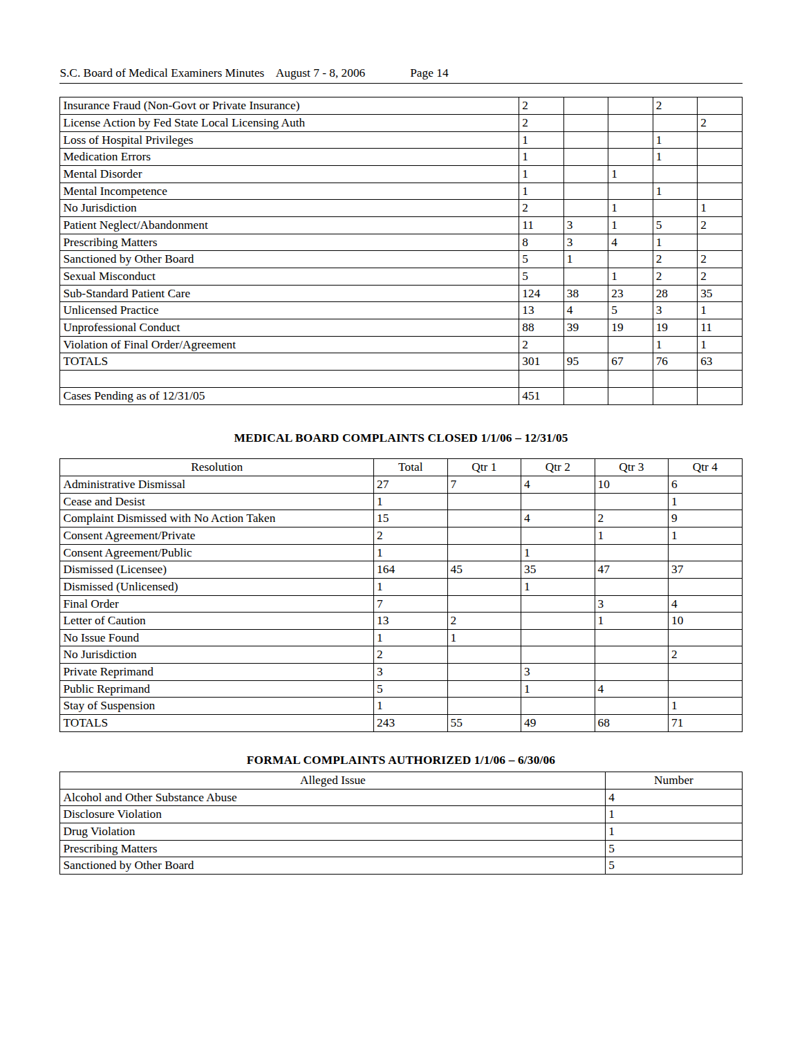S.C. Board of Medical Examiners Minutes August 7 - 8, 2006 Page 14
| Insurance Fraud (Non-Govt or Private Insurance) | 2 | | | 2 | |
| License Action by Fed State Local Licensing Auth | 2 | | | | 2 |
| Loss of Hospital Privileges | 1 | | | 1 | |
| Medication Errors | 1 | | | 1 | |
| Mental Disorder | 1 | | 1 | | |
| Mental Incompetence | 1 | | | 1 | |
| No Jurisdiction | 2 | | 1 | | 1 |
| Patient Neglect/Abandonment | 11 | 3 | 1 | 5 | 2 |
| Prescribing Matters | 8 | 3 | 4 | 1 | |
| Sanctioned by Other Board | 5 | 1 | | 2 | 2 |
| Sexual Misconduct | 5 | | 1 | 2 | 2 |
| Sub-Standard Patient Care | 124 | 38 | 23 | 28 | 35 |
| Unlicensed Practice | 13 | 4 | 5 | 3 | 1 |
| Unprofessional Conduct | 88 | 39 | 19 | 19 | 11 |
| Violation of Final Order/Agreement | 2 | | | 1 | 1 |
| TOTALS | 301 | 95 | 67 | 76 | 63 |
| Cases Pending as of 12/31/05 | 451 | | | | |
MEDICAL BOARD COMPLAINTS CLOSED 1/1/06 – 12/31/05
| Resolution | Total | Qtr 1 | Qtr 2 | Qtr 3 | Qtr 4 |
| --- | --- | --- | --- | --- | --- |
| Administrative Dismissal | 27 | 7 | 4 | 10 | 6 |
| Cease and Desist | 1 | | | | 1 |
| Complaint Dismissed with No Action Taken | 15 | | 4 | 2 | 9 |
| Consent Agreement/Private | 2 | | | 1 | 1 |
| Consent Agreement/Public | 1 | | 1 | | |
| Dismissed (Licensee) | 164 | 45 | 35 | 47 | 37 |
| Dismissed (Unlicensed) | 1 | | 1 | | |
| Final Order | 7 | | | 3 | 4 |
| Letter of Caution | 13 | 2 | | 1 | 10 |
| No Issue Found | 1 | 1 | | | |
| No Jurisdiction | 2 | | | | 2 |
| Private Reprimand | 3 | | 3 | | |
| Public Reprimand | 5 | | 1 | 4 | |
| Stay of Suspension | 1 | | | | 1 |
| TOTALS | 243 | 55 | 49 | 68 | 71 |
FORMAL COMPLAINTS AUTHORIZED 1/1/06 – 6/30/06
| Alleged Issue | Number |
| --- | --- |
| Alcohol and Other Substance Abuse | 4 |
| Disclosure Violation | 1 |
| Drug Violation | 1 |
| Prescribing Matters | 5 |
| Sanctioned by Other Board | 5 |